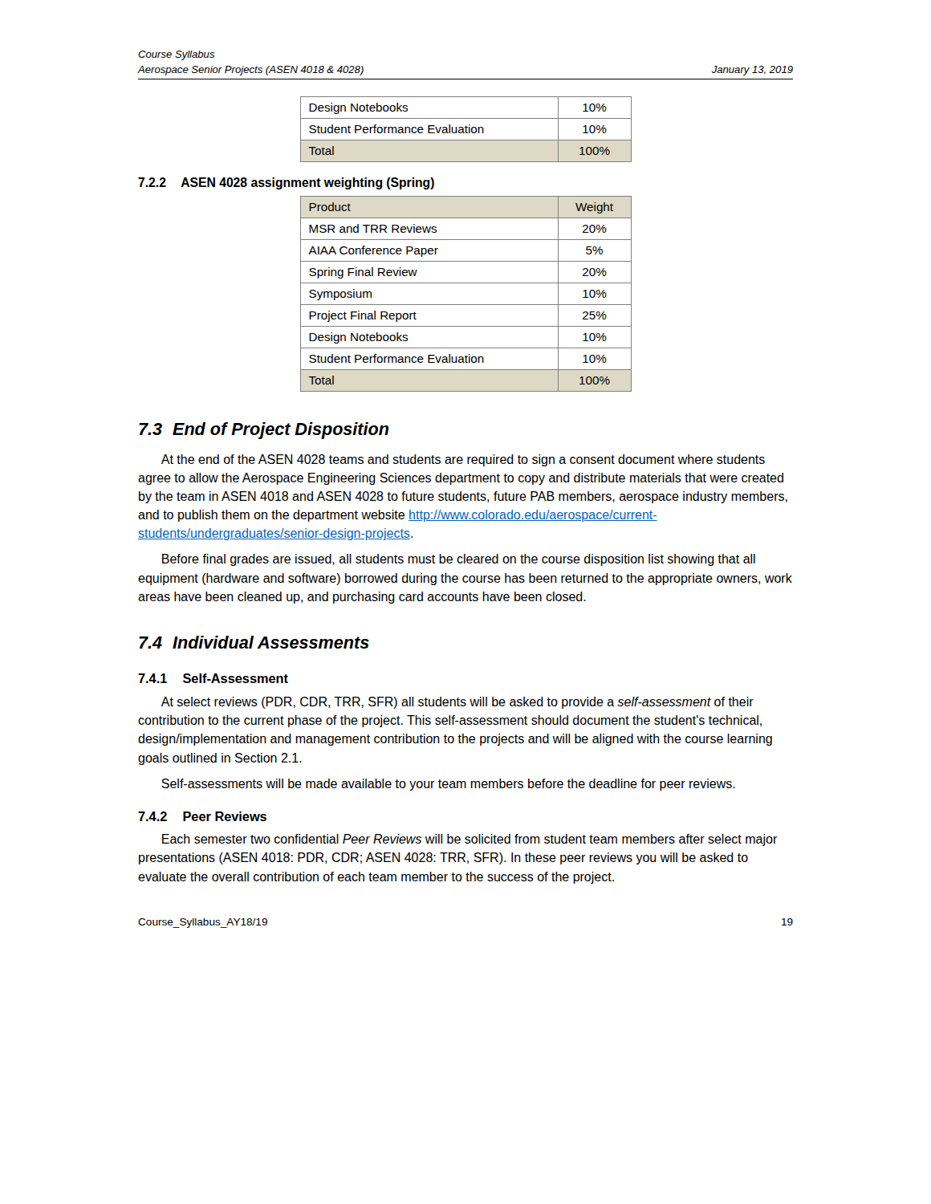Course Syllabus Aerospace Senior Projects (ASEN 4018 & 4028) January 13, 2019
| Design Notebooks | 10% |
| Student Performance Evaluation | 10% |
| Total | 100% |
7.2.2 ASEN 4028 assignment weighting (Spring)
| Product | Weight |
| --- | --- |
| MSR and TRR Reviews | 20% |
| AIAA Conference Paper | 5% |
| Spring Final Review | 20% |
| Symposium | 10% |
| Project Final Report | 25% |
| Design Notebooks | 10% |
| Student Performance Evaluation | 10% |
| Total | 100% |
7.3 End of Project Disposition
At the end of the ASEN 4028 teams and students are required to sign a consent document where students agree to allow the Aerospace Engineering Sciences department to copy and distribute materials that were created by the team in ASEN 4018 and ASEN 4028 to future students, future PAB members, aerospace industry members, and to publish them on the department website http://www.colorado.edu/aerospace/current-students/undergraduates/senior-design-projects.
Before final grades are issued, all students must be cleared on the course disposition list showing that all equipment (hardware and software) borrowed during the course has been returned to the appropriate owners, work areas have been cleaned up, and purchasing card accounts have been closed.
7.4 Individual Assessments
7.4.1 Self-Assessment
At select reviews (PDR, CDR, TRR, SFR) all students will be asked to provide a self-assessment of their contribution to the current phase of the project. This self-assessment should document the student's technical, design/implementation and management contribution to the projects and will be aligned with the course learning goals outlined in Section 2.1.
Self-assessments will be made available to your team members before the deadline for peer reviews.
7.4.2 Peer Reviews
Each semester two confidential Peer Reviews will be solicited from student team members after select major presentations (ASEN 4018: PDR, CDR; ASEN 4028: TRR, SFR). In these peer reviews you will be asked to evaluate the overall contribution of each team member to the success of the project.
Course_Syllabus_AY18/19 19